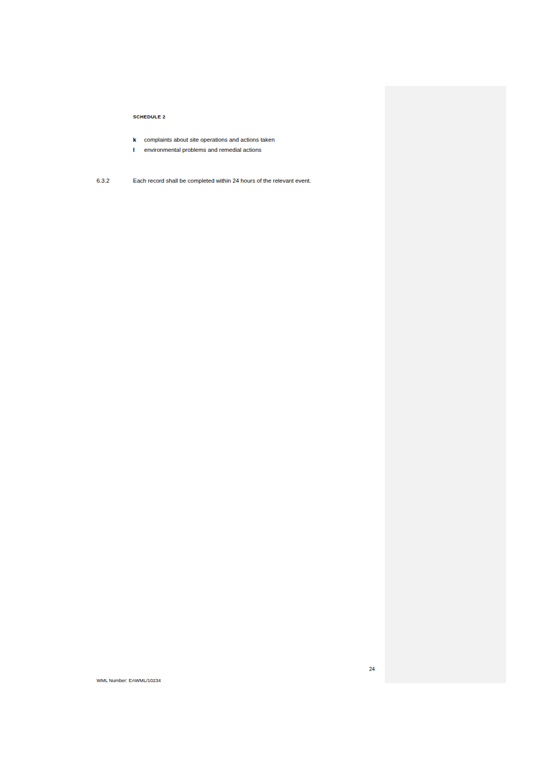SCHEDULE 2
kcomplaints about site operations and actions taken
lenvironmental problems and remedial actions
6.3.2
Each record shall be completed within 24 hours of the relevant event.
24
WML Number: EAWML/10234